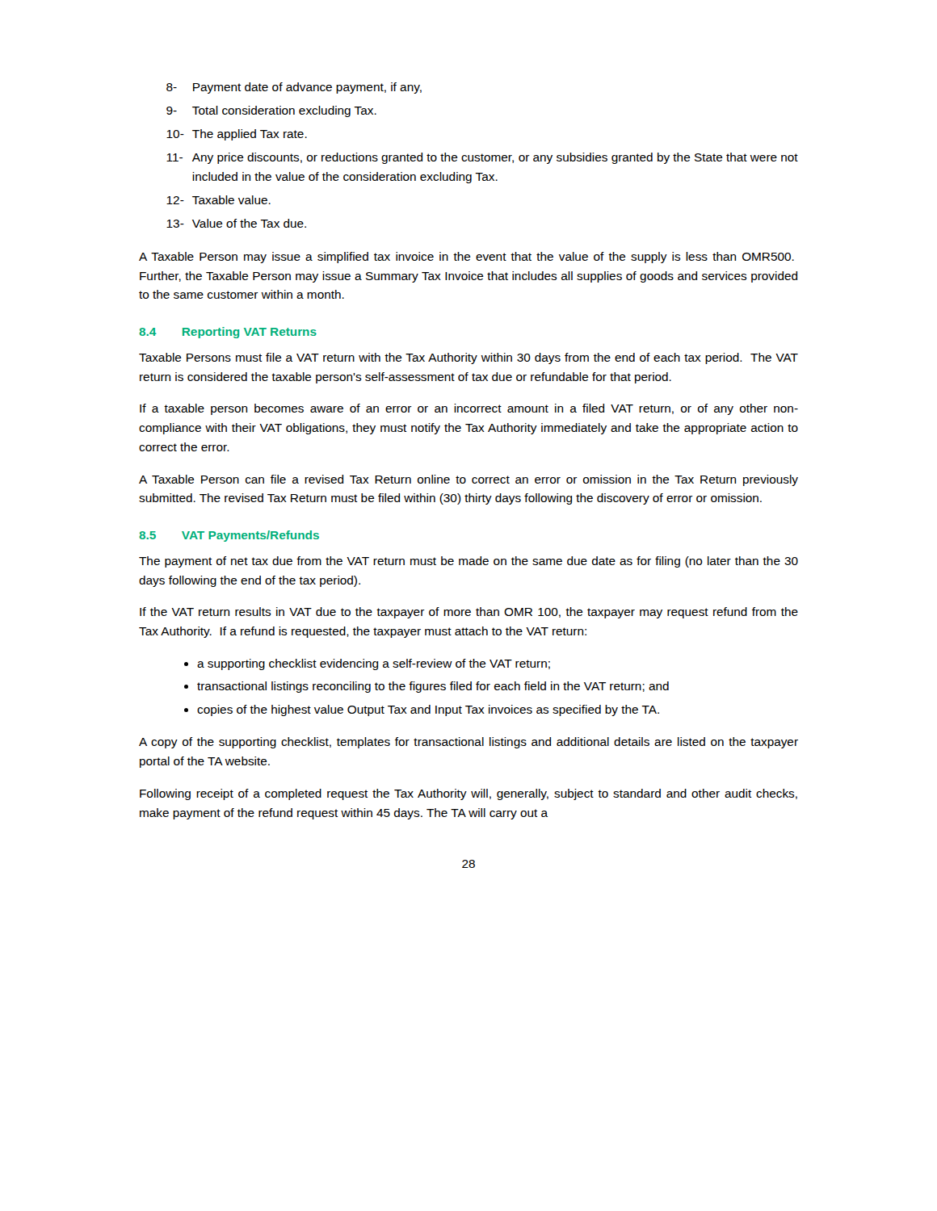8-Payment date of advance payment, if any,
9-Total consideration excluding Tax.
10-The applied Tax rate.
11-Any price discounts, or reductions granted to the customer, or any subsidies granted by the State that were not included in the value of the consideration excluding Tax.
12-Taxable value.
13-Value of the Tax due.
A Taxable Person may issue a simplified tax invoice in the event that the value of the supply is less than OMR500. Further, the Taxable Person may issue a Summary Tax Invoice that includes all supplies of goods and services provided to the same customer within a month.
8.4 Reporting VAT Returns
Taxable Persons must file a VAT return with the Tax Authority within 30 days from the end of each tax period. The VAT return is considered the taxable person's self-assessment of tax due or refundable for that period.
If a taxable person becomes aware of an error or an incorrect amount in a filed VAT return, or of any other non-compliance with their VAT obligations, they must notify the Tax Authority immediately and take the appropriate action to correct the error.
A Taxable Person can file a revised Tax Return online to correct an error or omission in the Tax Return previously submitted. The revised Tax Return must be filed within (30) thirty days following the discovery of error or omission.
8.5 VAT Payments/Refunds
The payment of net tax due from the VAT return must be made on the same due date as for filing (no later than the 30 days following the end of the tax period).
If the VAT return results in VAT due to the taxpayer of more than OMR 100, the taxpayer may request refund from the Tax Authority. If a refund is requested, the taxpayer must attach to the VAT return:
a supporting checklist evidencing a self-review of the VAT return;
transactional listings reconciling to the figures filed for each field in the VAT return; and
copies of the highest value Output Tax and Input Tax invoices as specified by the TA.
A copy of the supporting checklist, templates for transactional listings and additional details are listed on the taxpayer portal of the TA website.
Following receipt of a completed request the Tax Authority will, generally, subject to standard and other audit checks, make payment of the refund request within 45 days. The TA will carry out a
28